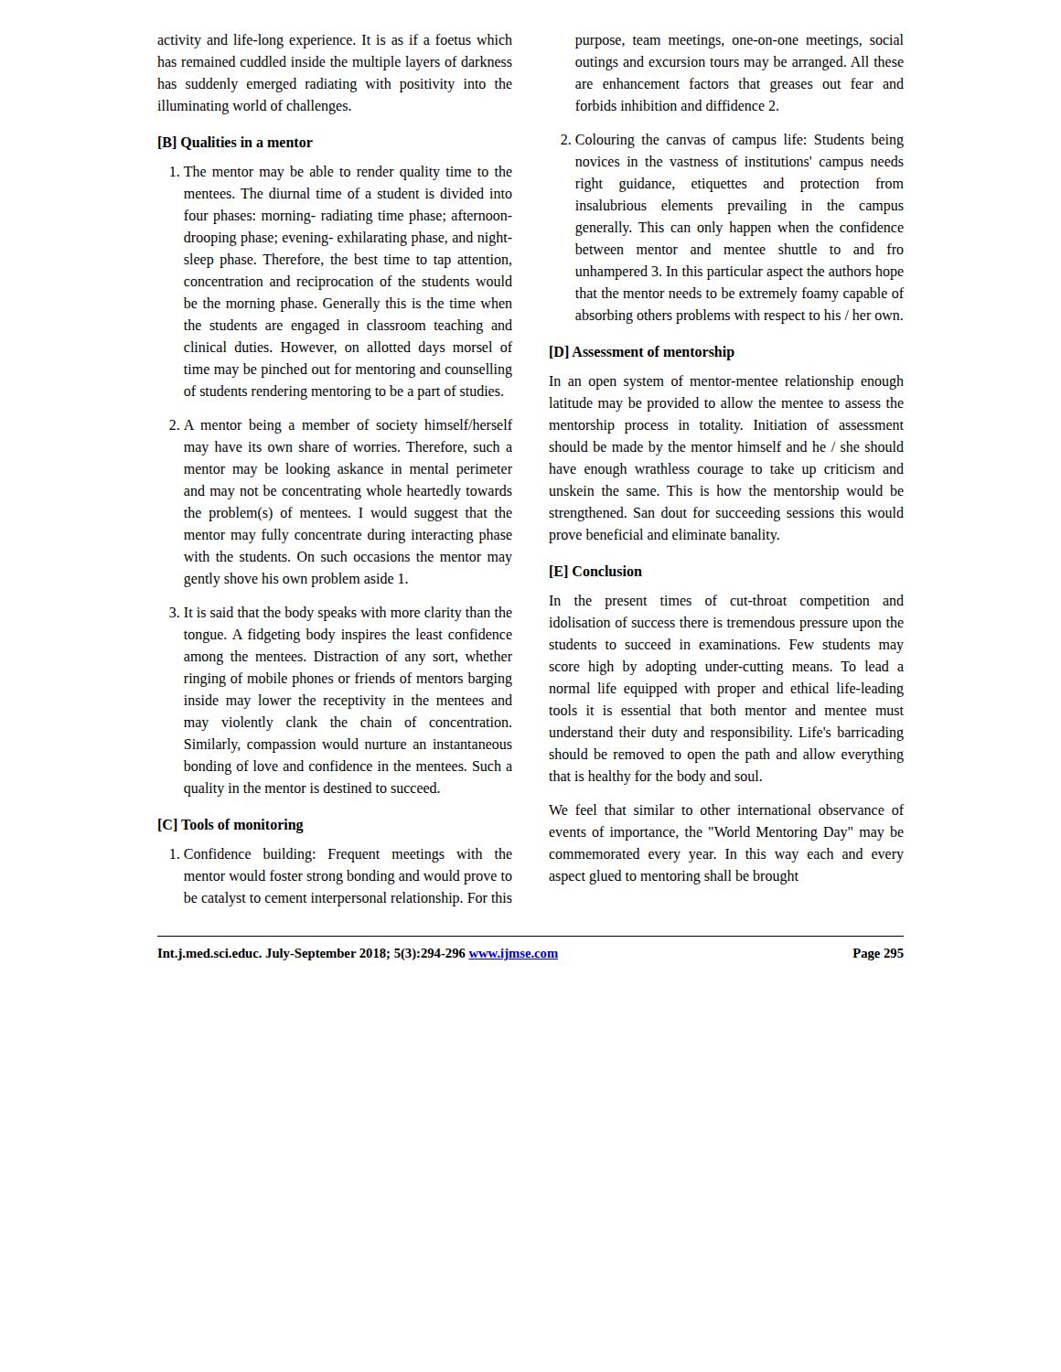activity and life-long experience. It is as if a foetus which has remained cuddled inside the multiple layers of darkness has suddenly emerged radiating with positivity into the illuminating world of challenges.
[B] Qualities in a mentor
The mentor may be able to render quality time to the mentees. The diurnal time of a student is divided into four phases: morning- radiating time phase; afternoon- drooping phase; evening- exhilarating phase, and night- sleep phase. Therefore, the best time to tap attention, concentration and reciprocation of the students would be the morning phase. Generally this is the time when the students are engaged in classroom teaching and clinical duties. However, on allotted days morsel of time may be pinched out for mentoring and counselling of students rendering mentoring to be a part of studies.
A mentor being a member of society himself/herself may have its own share of worries. Therefore, such a mentor may be looking askance in mental perimeter and may not be concentrating whole heartedly towards the problem(s) of mentees. I would suggest that the mentor may fully concentrate during interacting phase with the students. On such occasions the mentor may gently shove his own problem aside 1.
It is said that the body speaks with more clarity than the tongue. A fidgeting body inspires the least confidence among the mentees. Distraction of any sort, whether ringing of mobile phones or friends of mentors barging inside may lower the receptivity in the mentees and may violently clank the chain of concentration. Similarly, compassion would nurture an instantaneous bonding of love and confidence in the mentees. Such a quality in the mentor is destined to succeed.
[C] Tools of monitoring
Confidence building: Frequent meetings with the mentor would foster strong bonding and would prove to be catalyst to cement interpersonal relationship. For this purpose, team meetings, one-on-one meetings, social outings and excursion tours may be arranged. All these are enhancement factors that greases out fear and forbids inhibition and diffidence 2.
Colouring the canvas of campus life: Students being novices in the vastness of institutions' campus needs right guidance, etiquettes and protection from insalubrious elements prevailing in the campus generally. This can only happen when the confidence between mentor and mentee shuttle to and fro unhampered 3. In this particular aspect the authors hope that the mentor needs to be extremely foamy capable of absorbing others problems with respect to his / her own.
[D] Assessment of mentorship
In an open system of mentor-mentee relationship enough latitude may be provided to allow the mentee to assess the mentorship process in totality. Initiation of assessment should be made by the mentor himself and he / she should have enough wrathless courage to take up criticism and unskein the same. This is how the mentorship would be strengthened. San dout for succeeding sessions this would prove beneficial and eliminate banality.
[E] Conclusion
In the present times of cut-throat competition and idolisation of success there is tremendous pressure upon the students to succeed in examinations. Few students may score high by adopting under-cutting means. To lead a normal life equipped with proper and ethical life-leading tools it is essential that both mentor and mentee must understand their duty and responsibility. Life's barricading should be removed to open the path and allow everything that is healthy for the body and soul.
We feel that similar to other international observance of events of importance, the "World Mentoring Day" may be commemorated every year. In this way each and every aspect glued to mentoring shall be brought
Int.j.med.sci.educ. July-September 2018; 5(3):294-296 www.ijmse.com Page 295